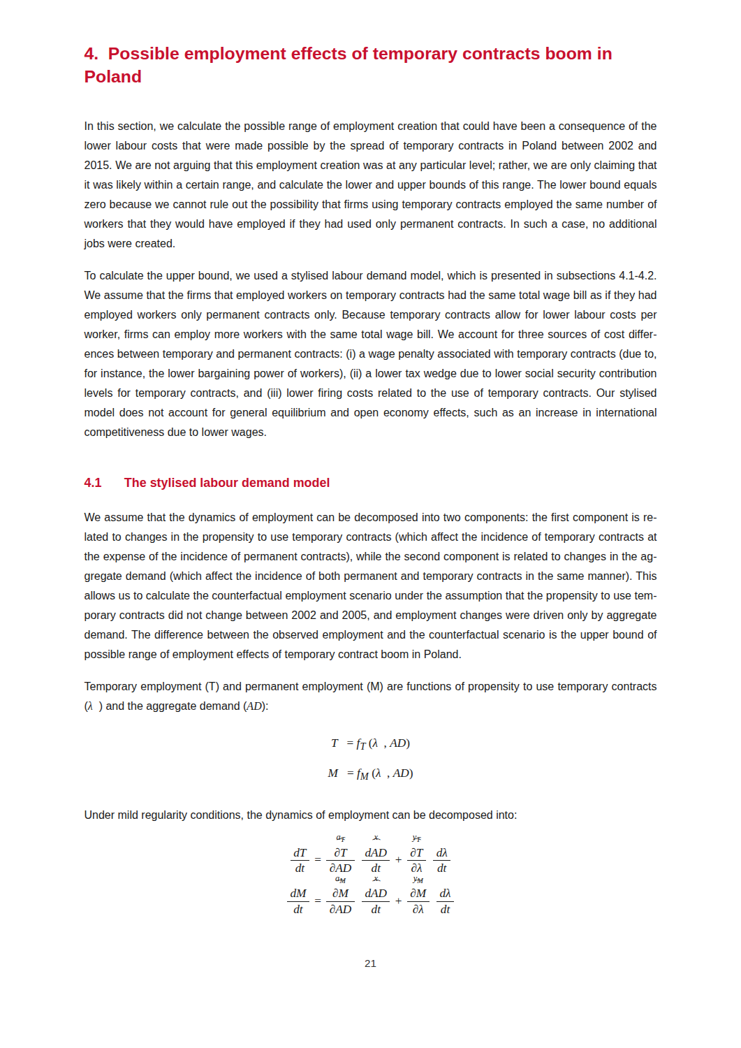4. Possible employment effects of temporary contracts boom in Poland
In this section, we calculate the possible range of employment creation that could have been a consequence of the lower labour costs that were made possible by the spread of temporary contracts in Poland between 2002 and 2015. We are not arguing that this employment creation was at any particular level; rather, we are only claiming that it was likely within a certain range, and calculate the lower and upper bounds of this range. The lower bound equals zero because we cannot rule out the possibility that firms using temporary contracts employed the same number of workers that they would have employed if they had used only permanent contracts. In such a case, no additional jobs were created.
To calculate the upper bound, we used a stylised labour demand model, which is presented in subsections 4.1-4.2. We assume that the firms that employed workers on temporary contracts had the same total wage bill as if they had employed workers only permanent contracts only. Because temporary contracts allow for lower labour costs per worker, firms can employ more workers with the same total wage bill. We account for three sources of cost differences between temporary and permanent contracts: (i) a wage penalty associated with temporary contracts (due to, for instance, the lower bargaining power of workers), (ii) a lower tax wedge due to lower social security contribution levels for temporary contracts, and (iii) lower firing costs related to the use of temporary contracts. Our stylised model does not account for general equilibrium and open economy effects, such as an increase in international competitiveness due to lower wages.
4.1 The stylised labour demand model
We assume that the dynamics of employment can be decomposed into two components: the first component is related to changes in the propensity to use temporary contracts (which affect the incidence of temporary contracts at the expense of the incidence of permanent contracts), while the second component is related to changes in the aggregate demand (which affect the incidence of both permanent and temporary contracts in the same manner). This allows us to calculate the counterfactual employment scenario under the assumption that the propensity to use temporary contracts did not change between 2002 and 2005, and employment changes were driven only by aggregate demand. The difference between the observed employment and the counterfactual scenario is the upper bound of possible range of employment effects of temporary contract boom in Poland.
Temporary employment (T) and permanent employment (M) are functions of propensity to use temporary contracts (λ ) and the aggregate demand (AD):
T = fT (λ , AD)
M = fM (λ , AD)
Under mild regularity conditions, the dynamics of employment can be decomposed into:
dT dt = aT⏜∂T∂AD x⏜dAD dt + yT⏜∂T∂λ dλ dt
dM dt = aM⏜∂M∂AD x⏜dAD dt + yM⏜∂M∂λ dλ dt
21